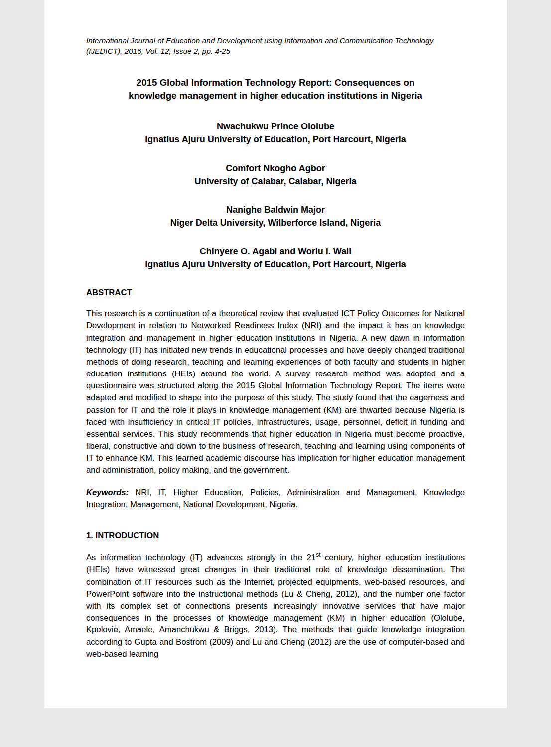International Journal of Education and Development using Information and Communication Technology
(IJEDICT), 2016, Vol. 12, Issue 2, pp. 4-25
2015 Global Information Technology Report: Consequences on
knowledge management in higher education institutions in Nigeria
Nwachukwu Prince Ololube
Ignatius Ajuru University of Education, Port Harcourt, Nigeria
Comfort Nkogho Agbor
University of Calabar, Calabar, Nigeria
Nanighe Baldwin Major
Niger Delta University, Wilberforce Island, Nigeria
Chinyere O. Agabi and Worlu I. Wali
Ignatius Ajuru University of Education, Port Harcourt, Nigeria
ABSTRACT
This research is a continuation of a theoretical review that evaluated ICT Policy Outcomes for National Development in relation to Networked Readiness Index (NRI) and the impact it has on knowledge integration and management in higher education institutions in Nigeria. A new dawn in information technology (IT) has initiated new trends in educational processes and have deeply changed traditional methods of doing research, teaching and learning experiences of both faculty and students in higher education institutions (HEIs) around the world. A survey research method was adopted and a questionnaire was structured along the 2015 Global Information Technology Report. The items were adapted and modified to shape into the purpose of this study. The study found that the eagerness and passion for IT and the role it plays in knowledge management (KM) are thwarted because Nigeria is faced with insufficiency in critical IT policies, infrastructures, usage, personnel, deficit in funding and essential services. This study recommends that higher education in Nigeria must become proactive, liberal, constructive and down to the business of research, teaching and learning using components of IT to enhance KM. This learned academic discourse has implication for higher education management and administration, policy making, and the government.
Keywords: NRI, IT, Higher Education, Policies, Administration and Management, Knowledge Integration, Management, National Development, Nigeria.
1. INTRODUCTION
As information technology (IT) advances strongly in the 21st century, higher education institutions (HEIs) have witnessed great changes in their traditional role of knowledge dissemination. The combination of IT resources such as the Internet, projected equipments, web-based resources, and PowerPoint software into the instructional methods (Lu & Cheng, 2012), and the number one factor with its complex set of connections presents increasingly innovative services that have major consequences in the processes of knowledge management (KM) in higher education (Ololube, Kpolovie, Amaele, Amanchukwu & Briggs, 2013). The methods that guide knowledge integration according to Gupta and Bostrom (2009) and Lu and Cheng (2012) are the use of computer-based and web-based learning